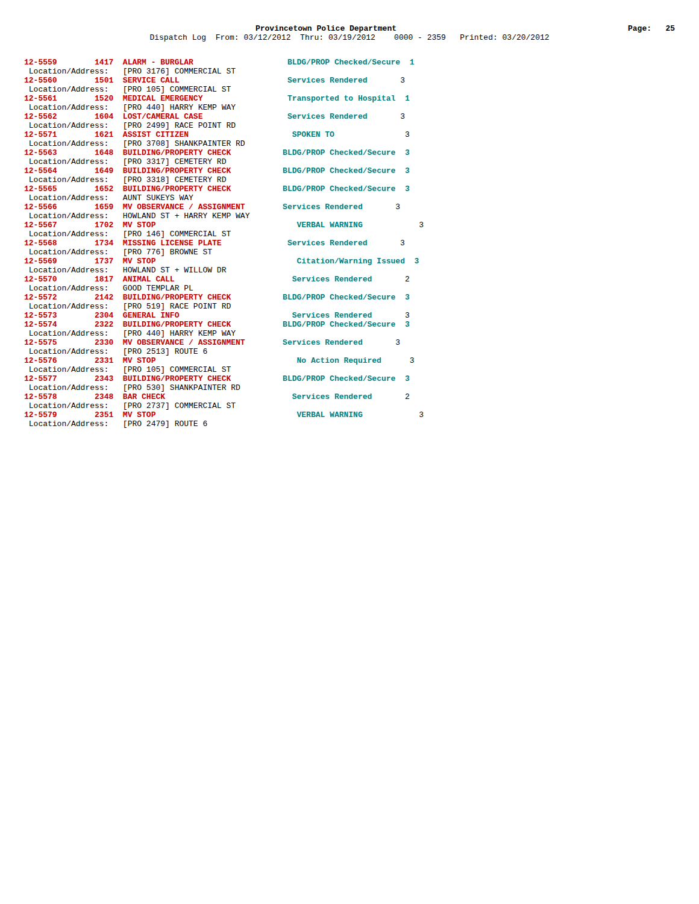Provincetown Police DepartmentPage: 25
Dispatch Log From: 03/12/2012 Thru: 03/19/2012 0000 - 2359 Printed: 03/20/2012
| 12-5559 1417 ALARM - BURGLAR BLDG/PROP Checked/Secure 1 Location/Address: [PRO 3176] COMMERCIAL ST |
| 12-5560 1501 SERVICE CALL Services Rendered 3 Location/Address: [PRO 105] COMMERCIAL ST |
| 12-5561 1520 MEDICAL EMERGENCY Transported to Hospital 1 Location/Address: [PRO 440] HARRY KEMP WAY |
| 12-5562 1604 LOST/CAMERAL CASE Services Rendered 3 Location/Address: [PRO 2499] RACE POINT RD |
| 12-5571 1621 ASSIST CITIZEN SPOKEN TO 3 Location/Address: [PRO 3708] SHANKPAINTER RD |
| 12-5563 1648 BUILDING/PROPERTY CHECK BLDG/PROP Checked/Secure 3 Location/Address: [PRO 3317] CEMETERY RD |
| 12-5564 1649 BUILDING/PROPERTY CHECK BLDG/PROP Checked/Secure 3 Location/Address: [PRO 3318] CEMETERY RD |
| 12-5565 1652 BUILDING/PROPERTY CHECK BLDG/PROP Checked/Secure 3 Location/Address: AUNT SUKEYS WAY |
| 12-5566 1659 MV OBSERVANCE / ASSIGNMENT Services Rendered 3 Location/Address: HOWLAND ST + HARRY KEMP WAY |
| 12-5567 1702 MV STOP VERBAL WARNING 3 Location/Address: [PRO 146] COMMERCIAL ST |
| 12-5568 1734 MISSING LICENSE PLATE Services Rendered 3 Location/Address: [PRO 776] BROWNE ST |
| 12-5569 1737 MV STOP Citation/Warning Issued 3 Location/Address: HOWLAND ST + WILLOW DR |
| 12-5570 1817 ANIMAL CALL Services Rendered 2 Location/Address: GOOD TEMPLAR PL |
| 12-5572 2142 BUILDING/PROPERTY CHECK BLDG/PROP Checked/Secure 3 Location/Address: [PRO 519] RACE POINT RD |
| 12-5573 2304 GENERAL INFO Services Rendered 3 |
| 12-5574 2322 BUILDING/PROPERTY CHECK BLDG/PROP Checked/Secure 3 Location/Address: [PRO 440] HARRY KEMP WAY |
| 12-5575 2330 MV OBSERVANCE / ASSIGNMENT Services Rendered 3 Location/Address: [PRO 2513] ROUTE 6 |
| 12-5576 2331 MV STOP No Action Required 3 Location/Address: [PRO 105] COMMERCIAL ST |
| 12-5577 2343 BUILDING/PROPERTY CHECK BLDG/PROP Checked/Secure 3 Location/Address: [PRO 530] SHANKPAINTER RD |
| 12-5578 2348 BAR CHECK Services Rendered 2 Location/Address: [PRO 2737] COMMERCIAL ST |
| 12-5579 2351 MV STOP VERBAL WARNING 3 Location/Address: [PRO 2479] ROUTE 6 |